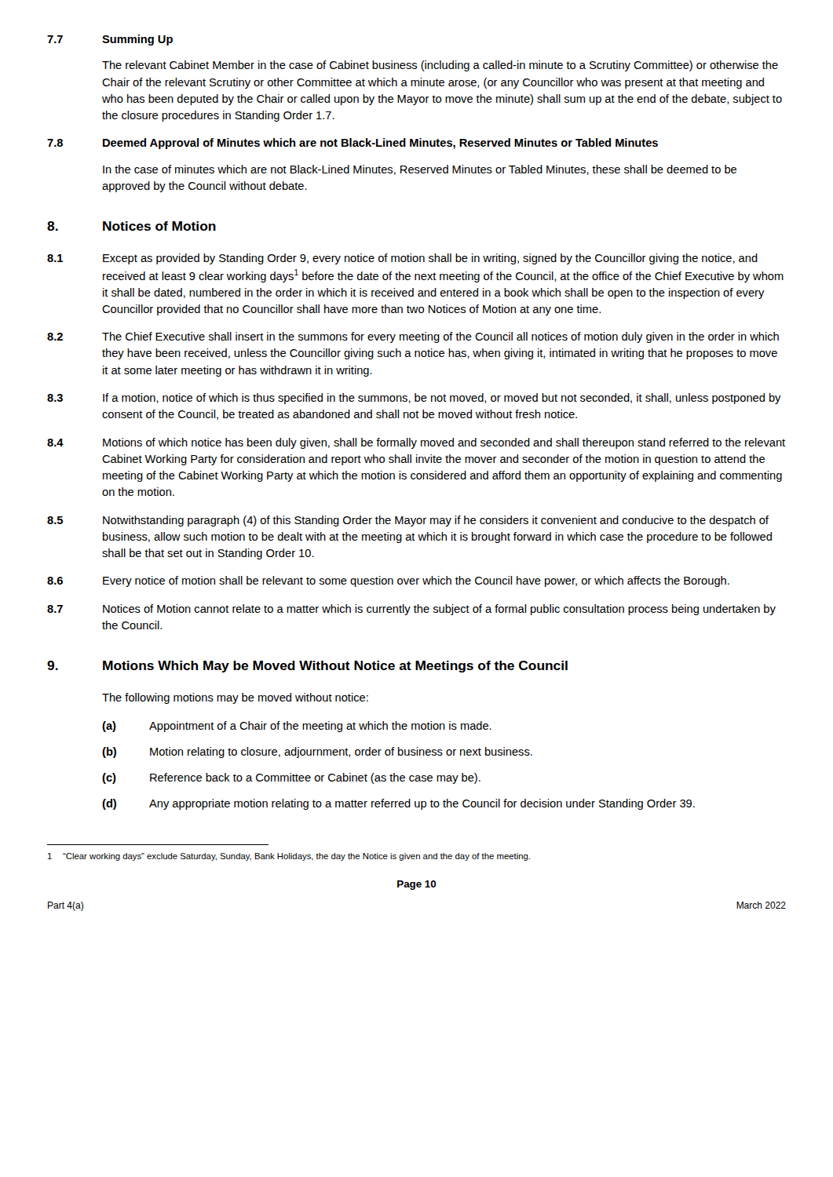7.7
Summing Up
The relevant Cabinet Member in the case of Cabinet business (including a called-in minute to a Scrutiny Committee) or otherwise the Chair of the relevant Scrutiny or other Committee at which a minute arose, (or any Councillor who was present at that meeting and who has been deputed by the Chair or called upon by the Mayor to move the minute) shall sum up at the end of the debate, subject to the closure procedures in Standing Order 1.7.
7.8
Deemed Approval of Minutes which are not Black-Lined Minutes, Reserved Minutes or Tabled Minutes
In the case of minutes which are not Black-Lined Minutes, Reserved Minutes or Tabled Minutes, these shall be deemed to be approved by the Council without debate.
8.
Notices of Motion
8.1
Except as provided by Standing Order 9, every notice of motion shall be in writing, signed by the Councillor giving the notice, and received at least 9 clear working days1 before the date of the next meeting of the Council, at the office of the Chief Executive by whom it shall be dated, numbered in the order in which it is received and entered in a book which shall be open to the inspection of every Councillor provided that no Councillor shall have more than two Notices of Motion at any one time.
8.2
The Chief Executive shall insert in the summons for every meeting of the Council all notices of motion duly given in the order in which they have been received, unless the Councillor giving such a notice has, when giving it, intimated in writing that he proposes to move it at some later meeting or has withdrawn it in writing.
8.3
If a motion, notice of which is thus specified in the summons, be not moved, or moved but not seconded, it shall, unless postponed by consent of the Council, be treated as abandoned and shall not be moved without fresh notice.
8.4
Motions of which notice has been duly given, shall be formally moved and seconded and shall thereupon stand referred to the relevant Cabinet Working Party for consideration and report who shall invite the mover and seconder of the motion in question to attend the meeting of the Cabinet Working Party at which the motion is considered and afford them an opportunity of explaining and commenting on the motion.
8.5
Notwithstanding paragraph (4) of this Standing Order the Mayor may if he considers it convenient and conducive to the despatch of business, allow such motion to be dealt with at the meeting at which it is brought forward in which case the procedure to be followed shall be that set out in Standing Order 10.
8.6
Every notice of motion shall be relevant to some question over which the Council have power, or which affects the Borough.
8.7
Notices of Motion cannot relate to a matter which is currently the subject of a formal public consultation process being undertaken by the Council.
9.
Motions Which May be Moved Without Notice at Meetings of the Council
The following motions may be moved without notice:
(a)
Appointment of a Chair of the meeting at which the motion is made.
(b)
Motion relating to closure, adjournment, order of business or next business.
(c)
Reference back to a Committee or Cabinet (as the case may be).
(d)
Any appropriate motion relating to a matter referred up to the Council for decision under Standing Order 39.
1
“Clear working days” exclude Saturday, Sunday, Bank Holidays, the day the Notice is given and the day of the meeting.
Page 10
Part 4(a)
March 2022